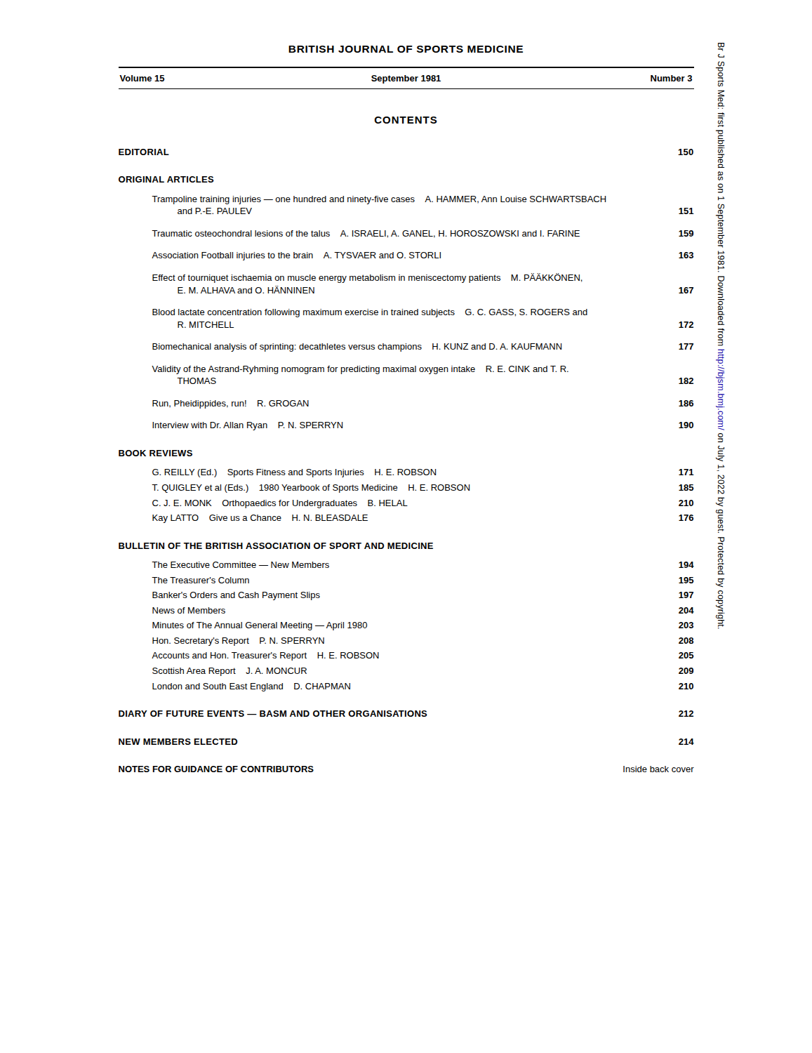Br J Sports Med: first published as on 1 September 1981. Downloaded from http://bjsm.bmj.com/ on July 1, 2022 by guest. Protected by copyright.
BRITISH JOURNAL OF SPORTS MEDICINE
Volume 15
September 1981
Number 3
CONTENTS
EDITORIAL 150
ORIGINAL ARTICLES
Trampoline training injuries — one hundred and ninety-five cases A. HAMMER, Ann Louise SCHWARTSBACH and P.-E. PAULEV
151
Traumatic osteochondral lesions of the talus A. ISRAELI, A. GANEL, H. HOROSZOWSKI and I. FARINE
159
Association Football injuries to the brain A. TYSVAER and O. STORLI
163
Effect of tourniquet ischaemia on muscle energy metabolism in meniscectomy patients M. PÄÄKKÖNEN, E. M. ALHAVA and O. HÄNNINEN
167
Blood lactate concentration following maximum exercise in trained subjects G. C. GASS, S. ROGERS and R. MITCHELL
172
Biomechanical analysis of sprinting: decathletes versus champions H. KUNZ and D. A. KAUFMANN
177
Validity of the Astrand-Ryhming nomogram for predicting maximal oxygen intake R. E. CINK and T. R. THOMAS
182
Run, Pheidippides, run! R. GROGAN
186
Interview with Dr. Allan Ryan P. N. SPERRYN
190
BOOK REVIEWS
G. REILLY (Ed.) Sports Fitness and Sports Injuries H. E. ROBSON
171
T. QUIGLEY et al (Eds.) 1980 Yearbook of Sports Medicine H. E. ROBSON
185
C. J. E. MONK Orthopaedics for Undergraduates B. HELAL
210
Kay LATTO Give us a Chance H. N. BLEASDALE
176
BULLETIN OF THE BRITISH ASSOCIATION OF SPORT AND MEDICINE
The Executive Committee — New Members
194
The Treasurer's Column
195
Banker's Orders and Cash Payment Slips
197
News of Members
204
Minutes of The Annual General Meeting — April 1980
203
Hon. Secretary's Report P. N. SPERRYN
208
Accounts and Hon. Treasurer's Report H. E. ROBSON
205
Scottish Area Report J. A. MONCUR
209
London and South East England D. CHAPMAN
210
DIARY OF FUTURE EVENTS — BASM AND OTHER ORGANISATIONS 212
NEW MEMBERS ELECTED 214
NOTES FOR GUIDANCE OF CONTRIBUTORS Inside back cover